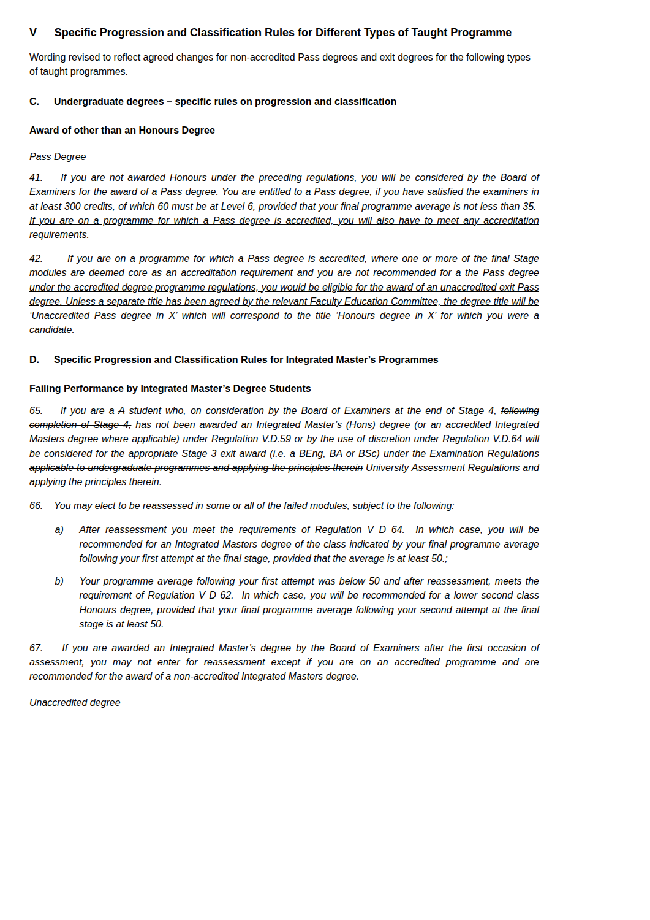VSpecific Progression and Classification Rules for Different Types of Taught Programme
Wording revised to reflect agreed changes for non-accredited Pass degrees and exit degrees for the following types of taught programmes.
C. Undergraduate degrees – specific rules on progression and classification
Award of other than an Honours Degree
Pass Degree
41. If you are not awarded Honours under the preceding regulations, you will be considered by the Board of Examiners for the award of a Pass degree. You are entitled to a Pass degree, if you have satisfied the examiners in at least 300 credits, of which 60 must be at Level 6, provided that your final programme average is not less than 35. If you are on a programme for which a Pass degree is accredited, you will also have to meet any accreditation requirements.
42. If you are on a programme for which a Pass degree is accredited, where one or more of the final Stage modules are deemed core as an accreditation requirement and you are not recommended for a the Pass degree under the accredited degree programme regulations, you would be eligible for the award of an unaccredited exit Pass degree. Unless a separate title has been agreed by the relevant Faculty Education Committee, the degree title will be ‘Unaccredited Pass degree in X’ which will correspond to the title ‘Honours degree in X’ for which you were a candidate.
D. Specific Progression and Classification Rules for Integrated Master’s Programmes
Failing Performance by Integrated Master’s Degree Students
65. If you are a A student who, on consideration by the Board of Examiners at the end of Stage 4, following completion of Stage 4, has not been awarded an Integrated Master’s (Hons) degree (or an accredited Integrated Masters degree where applicable) under Regulation V.D.59 or by the use of discretion under Regulation V.D.64 will be considered for the appropriate Stage 3 exit award (i.e. a BEng, BA or BSc) under the Examination Regulations applicable to undergraduate programmes and applying the principles therein University Assessment Regulations and applying the principles therein.
66. You may elect to be reassessed in some or all of the failed modules, subject to the following:
a) After reassessment you meet the requirements of Regulation V D 64. In which case, you will be recommended for an Integrated Masters degree of the class indicated by your final programme average following your first attempt at the final stage, provided that the average is at least 50.;
b) Your programme average following your first attempt was below 50 and after reassessment, meets the requirement of Regulation V D 62. In which case, you will be recommended for a lower second class Honours degree, provided that your final programme average following your second attempt at the final stage is at least 50.
67. If you are awarded an Integrated Master’s degree by the Board of Examiners after the first occasion of assessment, you may not enter for reassessment except if you are on an accredited programme and are recommended for the award of a non-accredited Integrated Masters degree.
Unaccredited degree